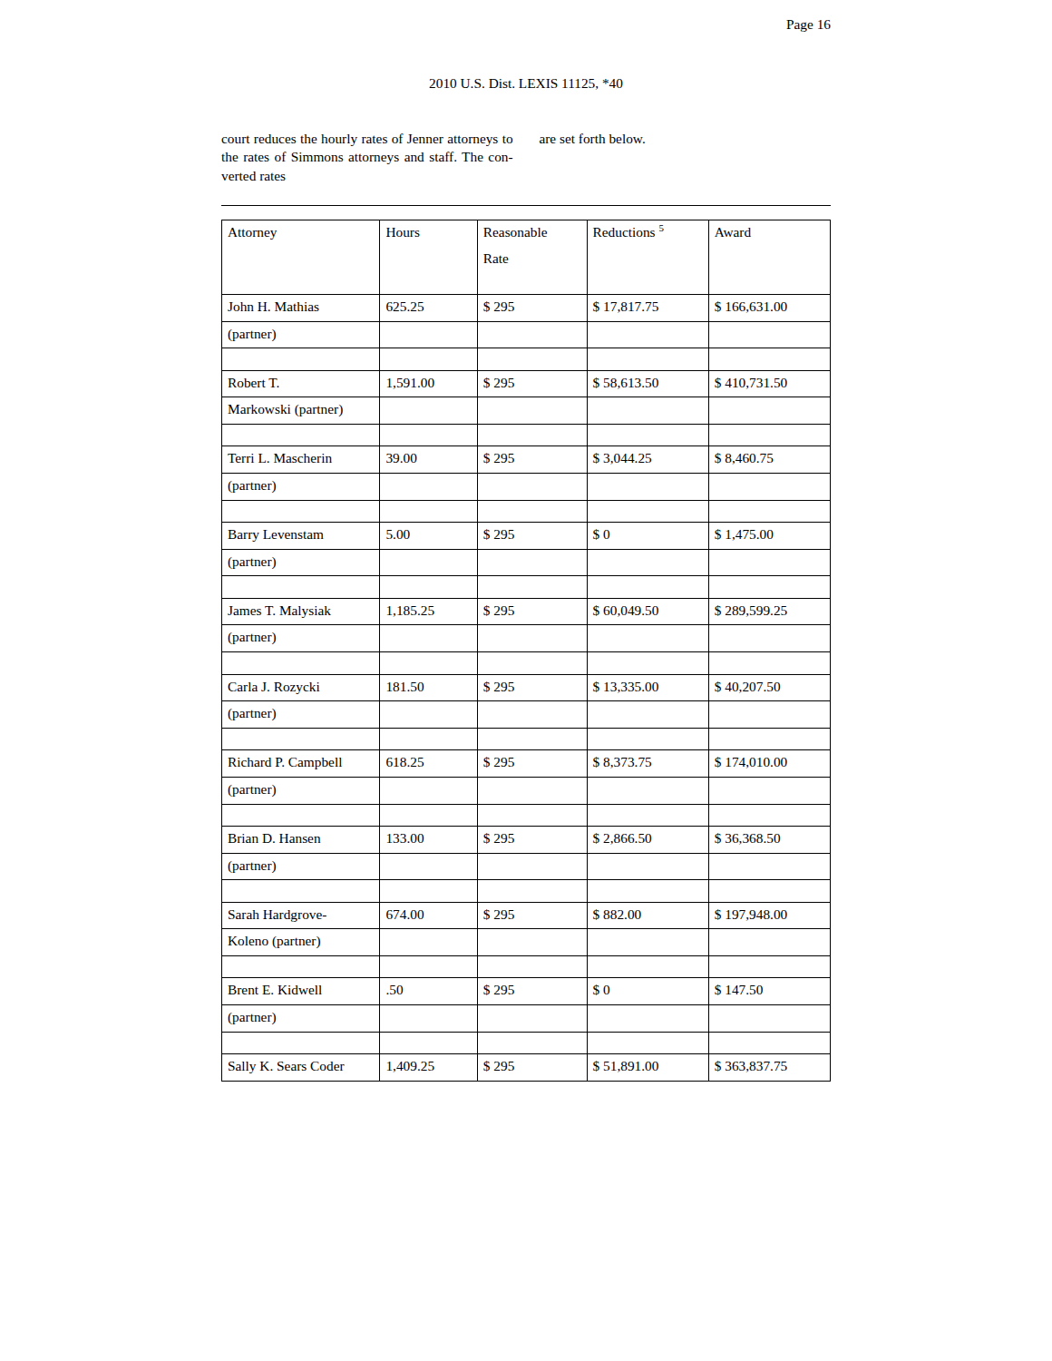Page 16
2010 U.S. Dist. LEXIS 11125, *40
court reduces the hourly rates of Jenner attorneys to the rates of Simmons attorneys and staff. The converted rates
are set forth below.
| Attorney | Hours | Reasonable | Reductions 5 | Award |
| | | Rate | | |
| John H. Mathias | 625.25 | $ 295 | $ 17,817.75 | $ 166,631.00 |
| (partner) | | | | |
| Robert T. | 1,591.00 | $ 295 | $ 58,613.50 | $ 410,731.50 |
| Markowski (partner) | | | | |
| Terri L. Mascherin | 39.00 | $ 295 | $ 3,044.25 | $ 8,460.75 |
| (partner) | | | | |
| Barry Levenstam | 5.00 | $ 295 | $ 0 | $ 1,475.00 |
| (partner) | | | | |
| James T. Malysiak | 1,185.25 | $ 295 | $ 60,049.50 | $ 289,599.25 |
| (partner) | | | | |
| Carla J. Rozycki | 181.50 | $ 295 | $ 13,335.00 | $ 40,207.50 |
| (partner) | | | | |
| Richard P. Campbell | 618.25 | $ 295 | $ 8,373.75 | $ 174,010.00 |
| (partner) | | | | |
| Brian D. Hansen | 133.00 | $ 295 | $ 2,866.50 | $ 36,368.50 |
| (partner) | | | | |
| Sarah Hardgrove- | 674.00 | $ 295 | $ 882.00 | $ 197,948.00 |
| Koleno (partner) | | | | |
| Brent E. Kidwell | .50 | $ 295 | $ 0 | $ 147.50 |
| (partner) | | | | |
| Sally K. Sears Coder | 1,409.25 | $ 295 | $ 51,891.00 | $ 363,837.75 |